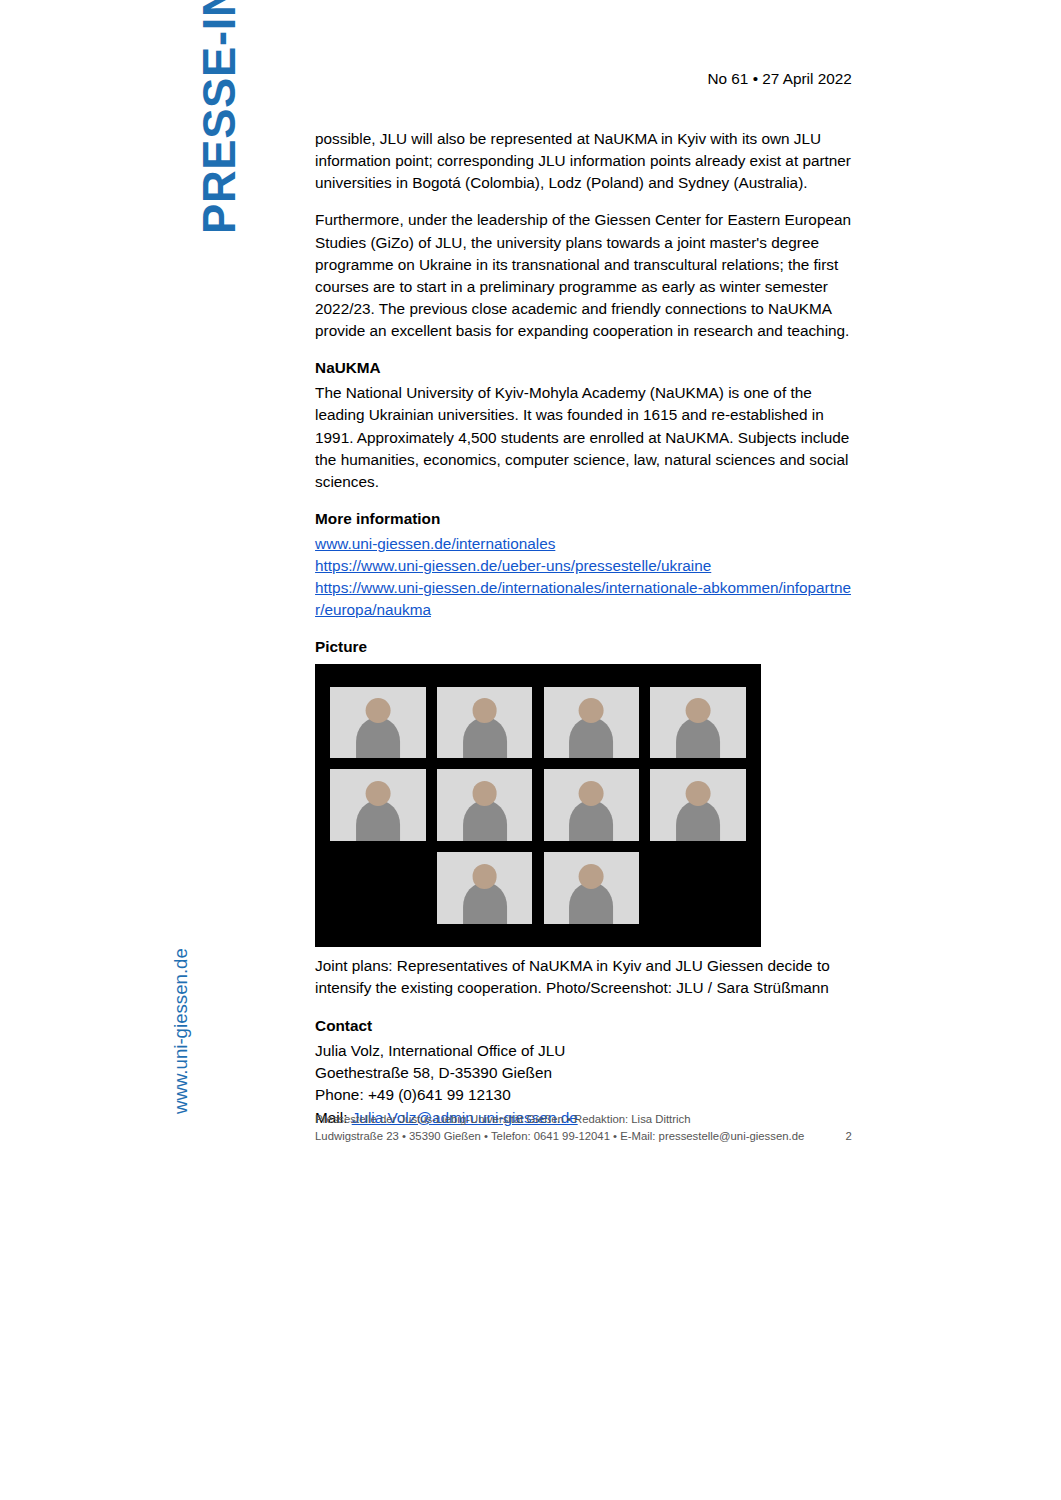PRESSE-INFO
www.uni-giessen.de
No 61 • 27 April 2022
possible, JLU will also be represented at NaUKMA in Kyiv with its own JLU information point; corresponding JLU information points already exist at partner universities in Bogotá (Colombia), Lodz (Poland) and Sydney (Australia).
Furthermore, under the leadership of the Giessen Center for Eastern European Studies (GiZo) of JLU, the university plans towards a joint master's degree programme on Ukraine in its transnational and transcultural relations; the first courses are to start in a preliminary programme as early as winter semester 2022/23. The previous close academic and friendly connections to NaUKMA provide an excellent basis for expanding cooperation in research and teaching.
NaUKMA
The National University of Kyiv-Mohyla Academy (NaUKMA) is one of the leading Ukrainian universities. It was founded in 1615 and re-established in 1991. Approximately 4,500 students are enrolled at NaUKMA. Subjects include the humanities, economics, computer science, law, natural sciences and social sciences.
More information
www.uni-giessen.de/internationales https://www.uni-giessen.de/ueber-uns/pressestelle/ukraine https://www.uni-giessen.de/internationales/internationale-abkommen/infopartner/europa/naukma
Picture
Joint plans: Representatives of NaUKMA in Kyiv and JLU Giessen decide to intensify the existing cooperation. Photo/Screenshot: JLU / Sara Strüßmann
Contact
Julia Volz, International Office of JLU
Goethestraße 58, D-35390 Gießen
Phone: +49 (0)641 99 12130
Mail: Julia.Volz@admin.uni-giessen.de
Pressestelle der Justus-Liebig-Universität Gießen • Redaktion: Lisa Dittrich 2 Ludwigstraße 23 • 35390 Gießen • Telefon: 0641 99-12041 • E-Mail: pressestelle@uni-giessen.de